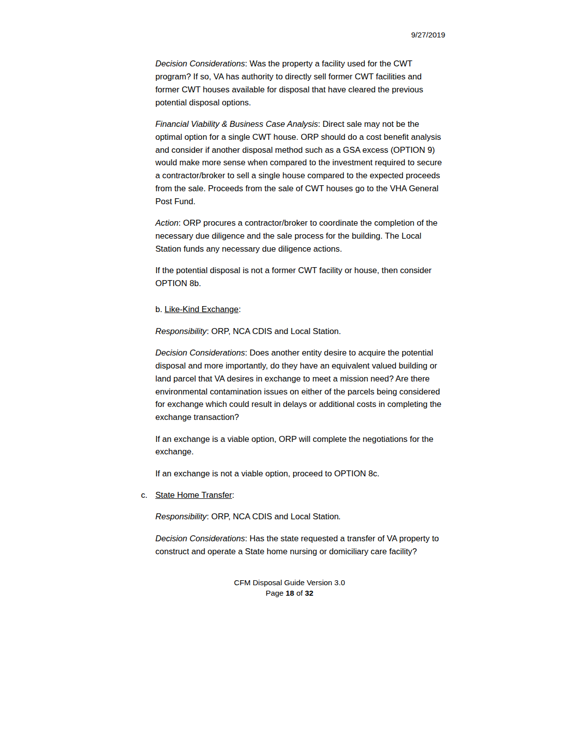9/27/2019
Decision Considerations: Was the property a facility used for the CWT program? If so, VA has authority to directly sell former CWT facilities and former CWT houses available for disposal that have cleared the previous potential disposal options.
Financial Viability & Business Case Analysis: Direct sale may not be the optimal option for a single CWT house. ORP should do a cost benefit analysis and consider if another disposal method such as a GSA excess (OPTION 9) would make more sense when compared to the investment required to secure a contractor/broker to sell a single house compared to the expected proceeds from the sale. Proceeds from the sale of CWT houses go to the VHA General Post Fund.
Action: ORP procures a contractor/broker to coordinate the completion of the necessary due diligence and the sale process for the building. The Local Station funds any necessary due diligence actions.
If the potential disposal is not a former CWT facility or house, then consider OPTION 8b.
b. Like-Kind Exchange:
Responsibility: ORP, NCA CDIS and Local Station.
Decision Considerations: Does another entity desire to acquire the potential disposal and more importantly, do they have an equivalent valued building or land parcel that VA desires in exchange to meet a mission need? Are there environmental contamination issues on either of the parcels being considered for exchange which could result in delays or additional costs in completing the exchange transaction?
If an exchange is a viable option, ORP will complete the negotiations for the exchange.
If an exchange is not a viable option, proceed to OPTION 8c.
c. State Home Transfer:
Responsibility: ORP, NCA CDIS and Local Station.
Decision Considerations: Has the state requested a transfer of VA property to construct and operate a State home nursing or domiciliary care facility?
CFM Disposal Guide Version 3.0
Page 18 of 32